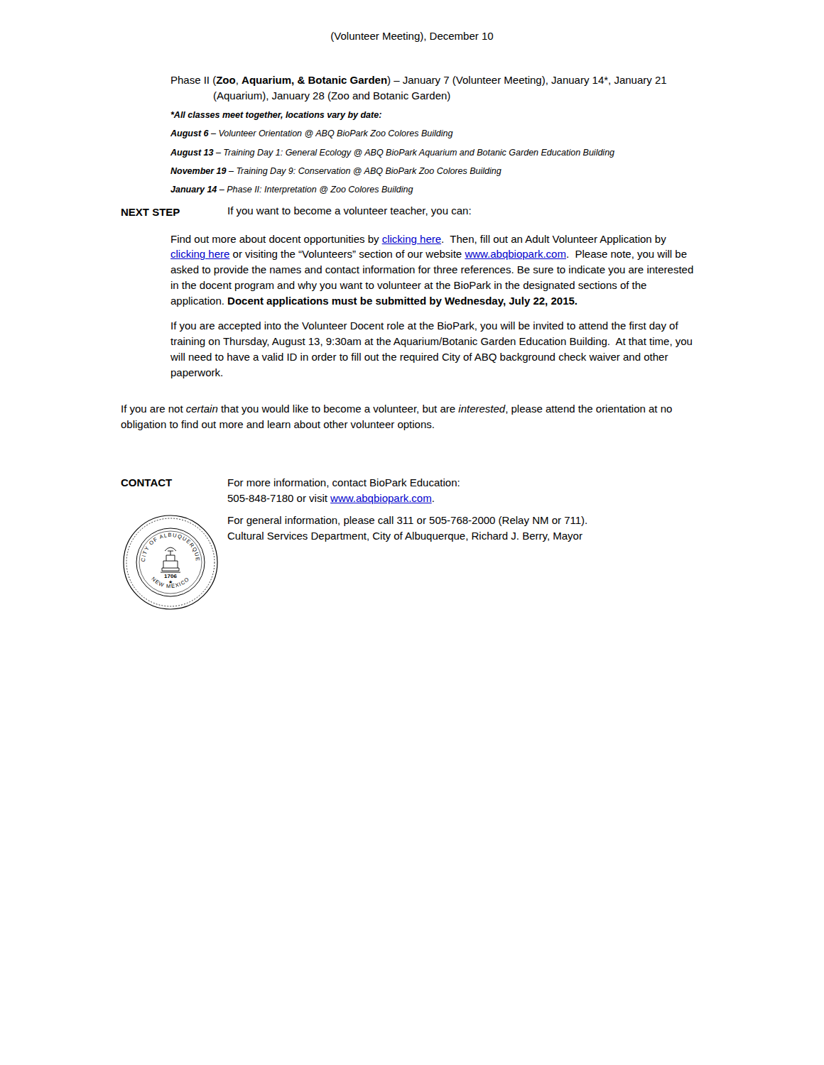(Volunteer Meeting), December 10
Phase II (Zoo, Aquarium, & Botanic Garden) – January 7 (Volunteer Meeting), January 14*, January 21 (Aquarium), January 28 (Zoo and Botanic Garden)
*All classes meet together, locations vary by date:
August 6 – Volunteer Orientation @ ABQ BioPark Zoo Colores Building
August 13 – Training Day 1: General Ecology @ ABQ BioPark Aquarium and Botanic Garden Education Building
November 19 – Training Day 9: Conservation @ ABQ BioPark Zoo Colores Building
January 14 – Phase II: Interpretation @ Zoo Colores Building
NEXT STEP
If you want to become a volunteer teacher, you can:
Find out more about docent opportunities by clicking here. Then, fill out an Adult Volunteer Application by clicking here or visiting the “Volunteers” section of our website www.abqbiopark.com. Please note, you will be asked to provide the names and contact information for three references. Be sure to indicate you are interested in the docent program and why you want to volunteer at the BioPark in the designated sections of the application. Docent applications must be submitted by Wednesday, July 22, 2015.
If you are accepted into the Volunteer Docent role at the BioPark, you will be invited to attend the first day of training on Thursday, August 13, 9:30am at the Aquarium/Botanic Garden Education Building. At that time, you will need to have a valid ID in order to fill out the required City of ABQ background check waiver and other paperwork.
If you are not certain that you would like to become a volunteer, but are interested, please attend the orientation at no obligation to find out more and learn about other volunteer options.
CONTACT
For more information, contact BioPark Education:
505-848-7180 or visit www.abqbiopark.com.
CITY OF ALBUQUERQUE NEW MEXICO 1706 ★
For general information, please call 311 or 505-768-2000 (Relay NM or 711).
Cultural Services Department, City of Albuquerque, Richard J. Berry, Mayor